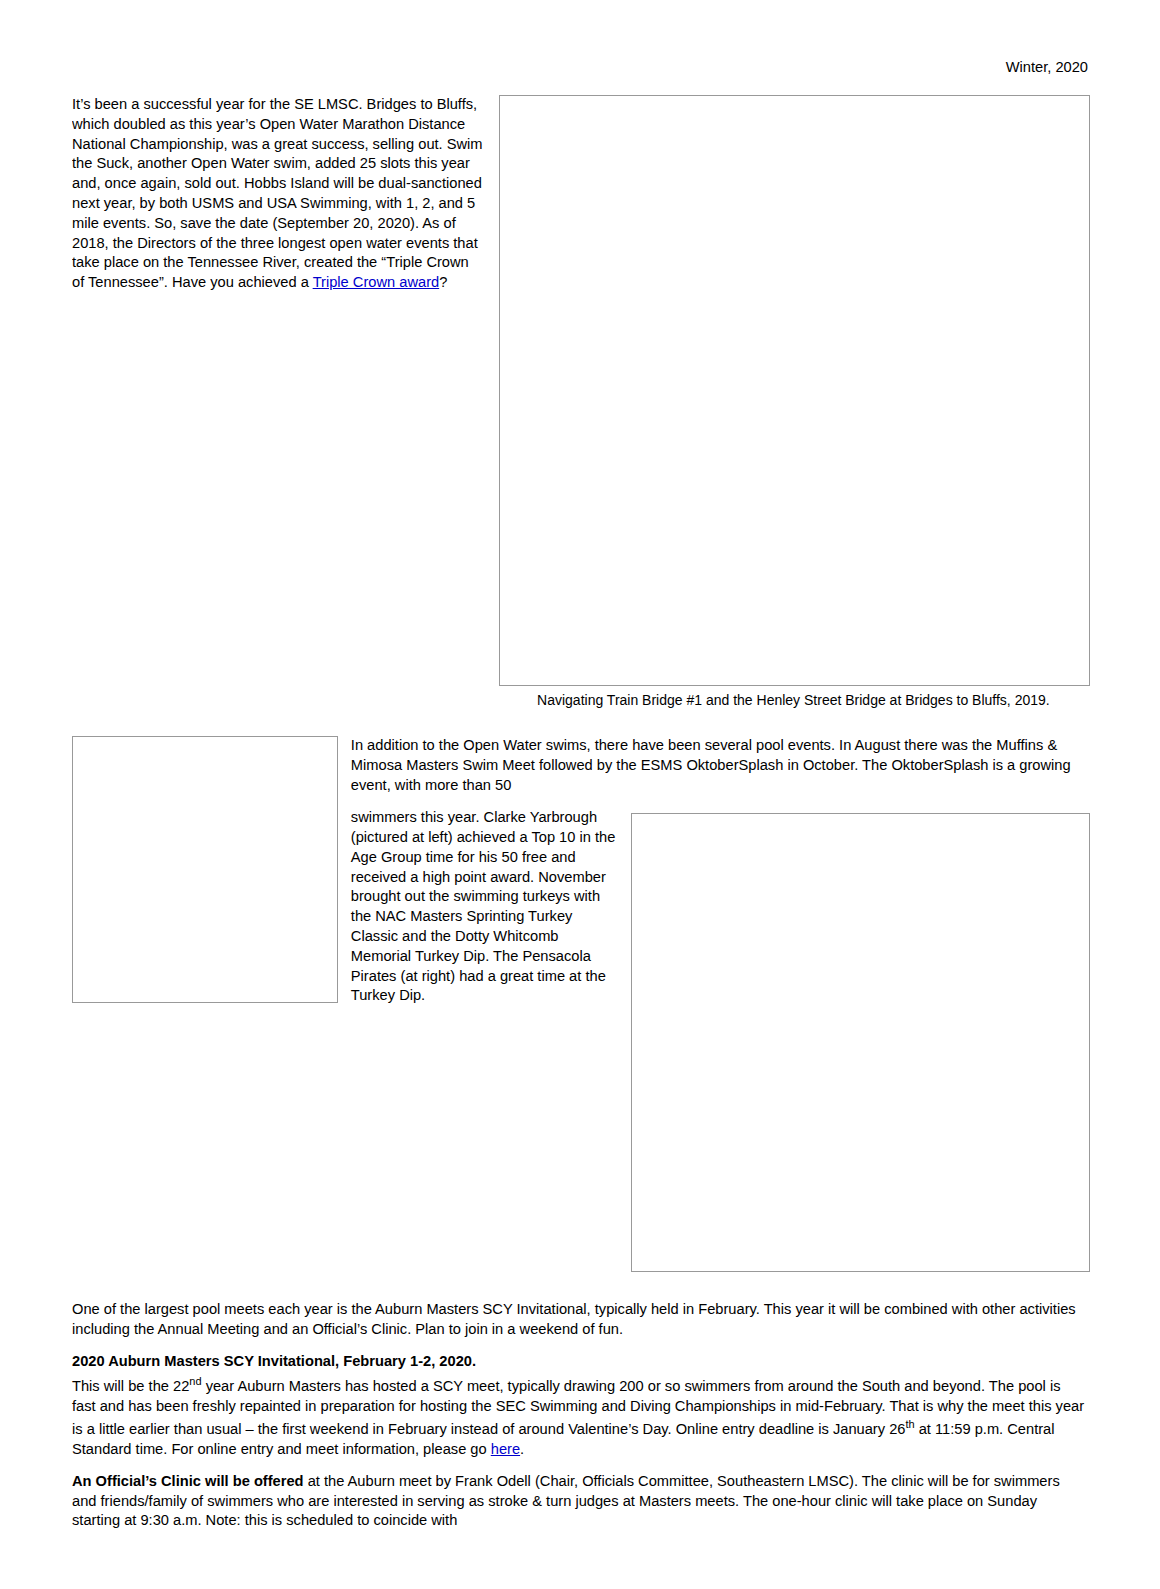Winter, 2020
Navigating Train Bridge #1 and the Henley Street Bridge at Bridges to Bluffs, 2019.
It’s been a successful year for the SE LMSC. Bridges to Bluffs, which doubled as this year’s Open Water Marathon Distance National Championship, was a great success, selling out. Swim the Suck, another Open Water swim, added 25 slots this year and, once again, sold out. Hobbs Island will be dual-sanctioned next year, by both USMS and USA Swimming, with 1, 2, and 5 mile events. So, save the date (September 20, 2020). As of 2018, the Directors of the three longest open water events that take place on the Tennessee River, created the “Triple Crown of Tennessee”. Have you achieved a Triple Crown award?
In addition to the Open Water swims, there have been several pool events. In August there was the Muffins & Mimosa Masters Swim Meet followed by the ESMS OktoberSplash in October. The OktoberSplash is a growing event, with more than 50
swimmers this year. Clarke Yarbrough (pictured at left) achieved a Top 10 in the Age Group time for his 50 free and received a high point award. November brought out the swimming turkeys with the NAC Masters Sprinting Turkey Classic and the Dotty Whitcomb Memorial Turkey Dip. The Pensacola Pirates (at right) had a great time at the Turkey Dip.
One of the largest pool meets each year is the Auburn Masters SCY Invitational, typically held in February. This year it will be combined with other activities including the Annual Meeting and an Official’s Clinic. Plan to join in a weekend of fun.
2020 Auburn Masters SCY Invitational, February 1-2, 2020.
This will be the 22nd year Auburn Masters has hosted a SCY meet, typically drawing 200 or so swimmers from around the South and beyond. The pool is fast and has been freshly repainted in preparation for hosting the SEC Swimming and Diving Championships in mid-February. That is why the meet this year is a little earlier than usual – the first weekend in February instead of around Valentine’s Day. Online entry deadline is January 26th at 11:59 p.m. Central Standard time. For online entry and meet information, please go here.
An Official’s Clinic will be offered at the Auburn meet by Frank Odell (Chair, Officials Committee, Southeastern LMSC). The clinic will be for swimmers and friends/family of swimmers who are interested in serving as stroke & turn judges at Masters meets. The one-hour clinic will take place on Sunday starting at 9:30 a.m. Note: this is scheduled to coincide with